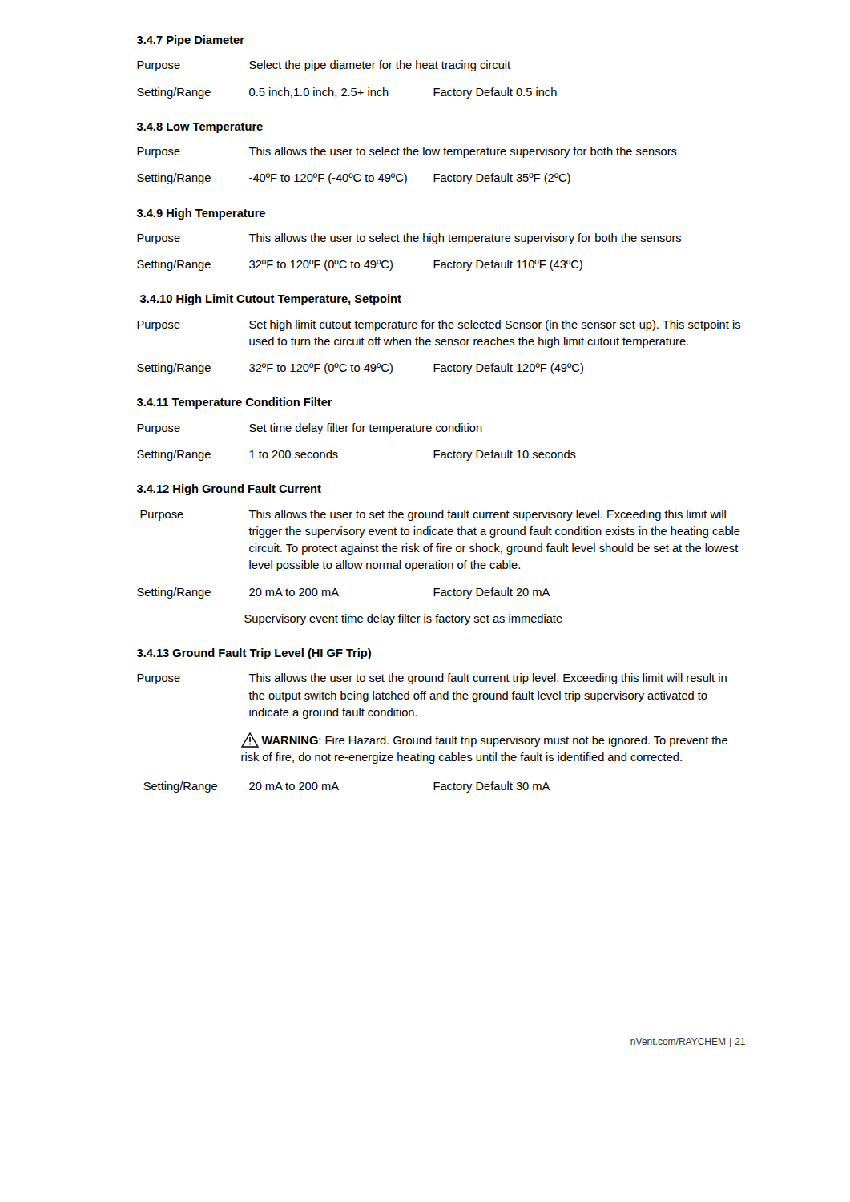3.4.7 Pipe Diameter
Purpose
Select the pipe diameter for the heat tracing circuit
Setting/Range
0.5 inch,1.0 inch, 2.5+ inch Factory Default 0.5 inch
3.4.8 Low Temperature
Purpose
This allows the user to select the low temperature supervisory for both the sensors
Setting/Range
-40ºF to 120ºF (-40ºC to 49ºC) Factory Default 35ºF (2ºC)
3.4.9 High Temperature
Purpose
This allows the user to select the high temperature supervisory for both the sensors
Setting/Range
32ºF to 120ºF (0ºC to 49ºC) Factory Default 110ºF (43ºC)
3.4.10 High Limit Cutout Temperature, Setpoint
Purpose
Set high limit cutout temperature for the selected Sensor (in the sensor set-up). This setpoint is used to turn the circuit off when the sensor reaches the high limit cutout temperature.
Setting/Range
32ºF to 120ºF (0ºC to 49ºC) Factory Default 120ºF (49ºC)
3.4.11 Temperature Condition Filter
Purpose
Set time delay filter for temperature condition
Setting/Range
1 to 200 seconds Factory Default 10 seconds
3.4.12 High Ground Fault Current
Purpose
This allows the user to set the ground fault current supervisory level. Exceeding this limit will trigger the supervisory event to indicate that a ground fault condition exists in the heating cable circuit. To protect against the risk of fire or shock, ground fault level should be set at the lowest level possible to allow normal operation of the cable.
Setting/Range
20 mA to 200 mAFactory Default 20 mA
Supervisory event time delay filter is factory set as immediate
3.4.13 Ground Fault Trip Level (HI GF Trip)
Purpose
This allows the user to set the ground fault current trip level. Exceeding this limit will result in the output switch being latched off and the ground fault level trip supervisory activated to indicate a ground fault condition.
WARNING: Fire Hazard. Ground fault trip supervisory must not be ignored. To prevent the risk of fire, do not re-energize heating cables until the fault is identified and corrected.
Setting/Range
20 mA to 200 mAFactory Default 30 mA
nVent.com/RAYCHEM|21